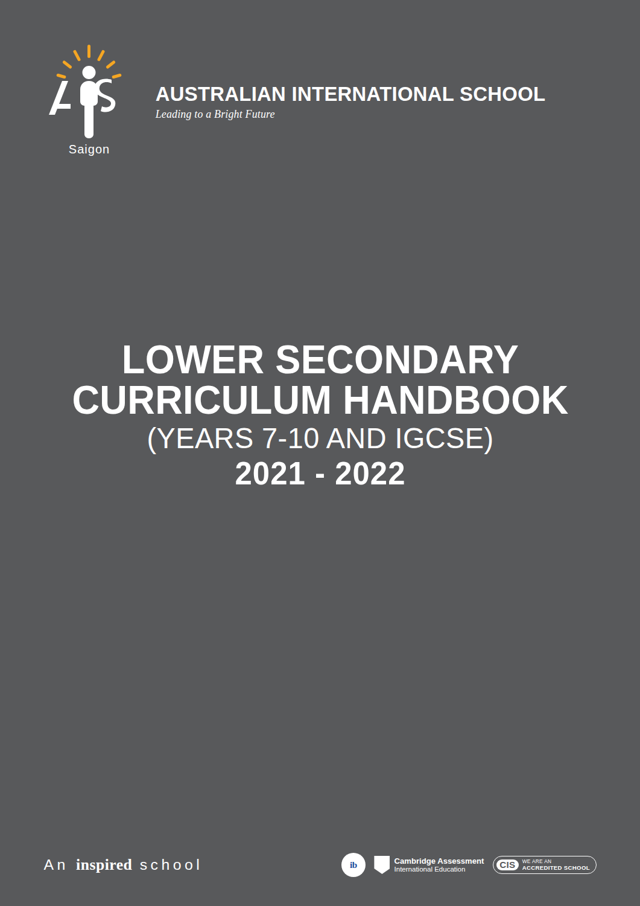Saigon
Australian International School
Leading to a Bright Future
Lower Secondary
Curriculum Handbook (Years 7-10 and IGCSE) 2021 - 2022
An inspired school
ib Cambridge Assessment International Education CIS We are an Accredited School